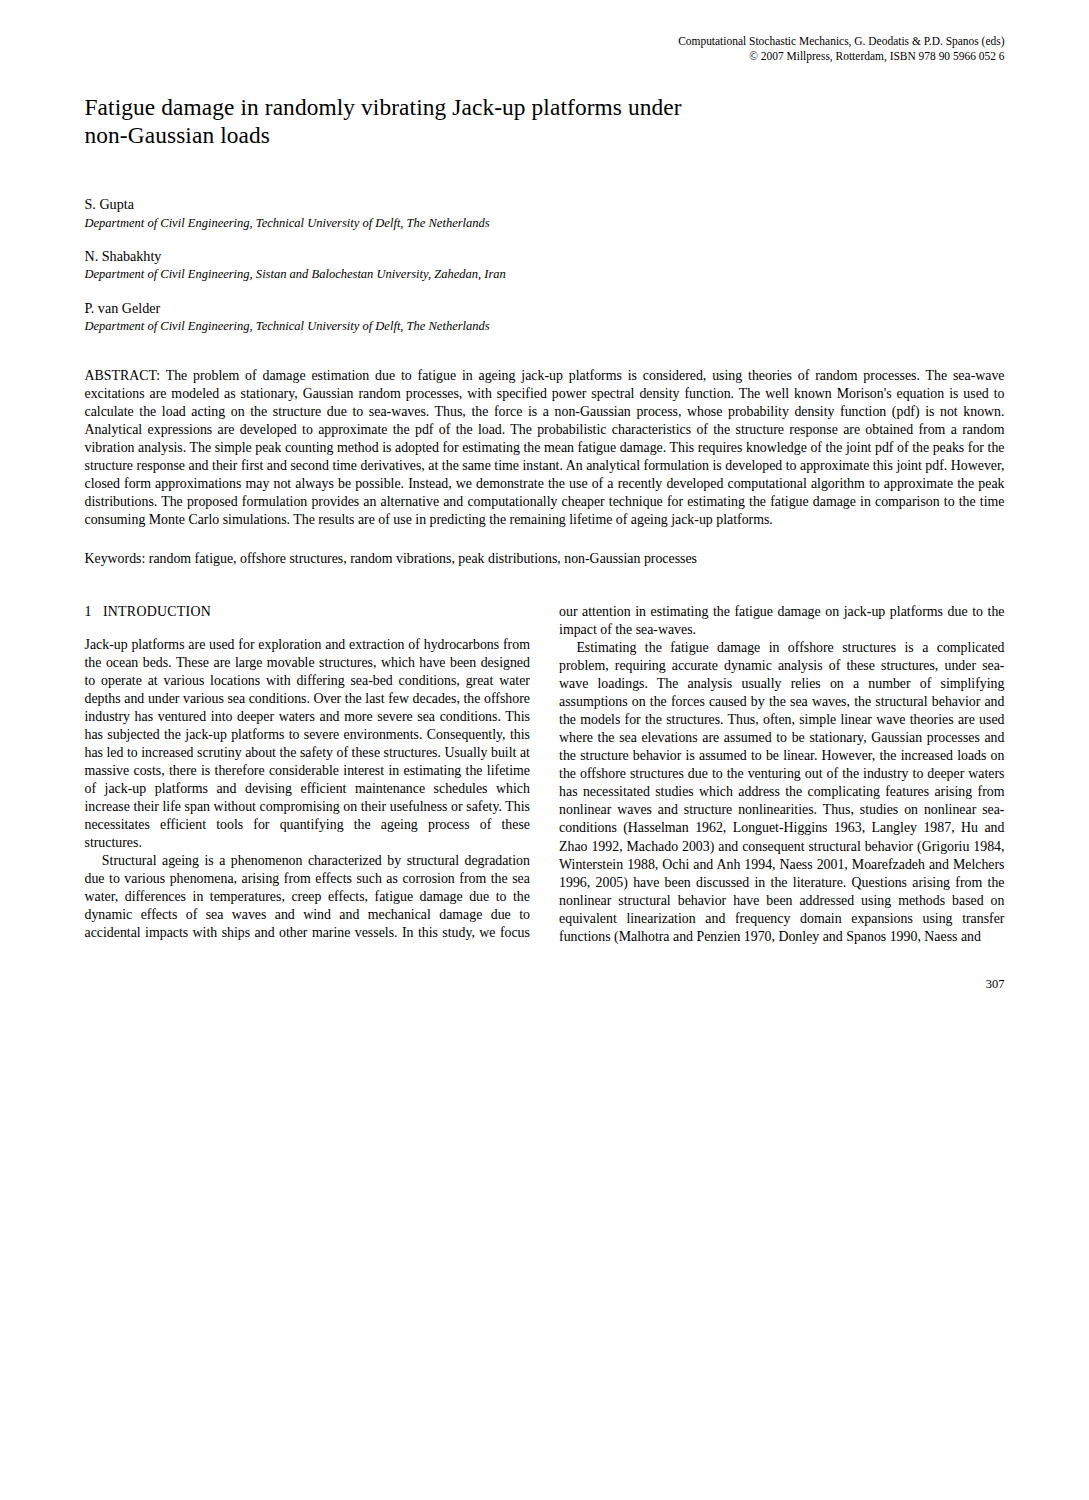Computational Stochastic Mechanics, G. Deodatis & P.D. Spanos (eds)
© 2007 Millpress, Rotterdam, ISBN 978 90 5966 052 6
Fatigue damage in randomly vibrating Jack-up platforms under
non-Gaussian loads
S. Gupta
Department of Civil Engineering, Technical University of Delft, The Netherlands
N. Shabakhty
Department of Civil Engineering, Sistan and Balochestan University, Zahedan, Iran
P. van Gelder
Department of Civil Engineering, Technical University of Delft, The Netherlands
ABSTRACT: The problem of damage estimation due to fatigue in ageing jack-up platforms is considered, using theories of random processes. The sea-wave excitations are modeled as stationary, Gaussian random processes, with specified power spectral density function. The well known Morison's equation is used to calculate the load acting on the structure due to sea-waves. Thus, the force is a non-Gaussian process, whose probability density function (pdf) is not known. Analytical expressions are developed to approximate the pdf of the load. The probabilistic characteristics of the structure response are obtained from a random vibration analysis. The simple peak counting method is adopted for estimating the mean fatigue damage. This requires knowledge of the joint pdf of the peaks for the structure response and their first and second time derivatives, at the same time instant. An analytical formulation is developed to approximate this joint pdf. However, closed form approximations may not always be possible. Instead, we demonstrate the use of a recently developed computational algorithm to approximate the peak distributions. The proposed formulation provides an alternative and computationally cheaper technique for estimating the fatigue damage in comparison to the time consuming Monte Carlo simulations. The results are of use in predicting the remaining lifetime of ageing jack-up platforms.
Keywords: random fatigue, offshore structures, random vibrations, peak distributions, non-Gaussian processes
1 INTRODUCTION
Jack-up platforms are used for exploration and extraction of hydrocarbons from the ocean beds. These are large movable structures, which have been designed to operate at various locations with differing sea-bed conditions, great water depths and under various sea conditions. Over the last few decades, the offshore industry has ventured into deeper waters and more severe sea conditions. This has subjected the jack-up platforms to severe environments. Consequently, this has led to increased scrutiny about the safety of these structures. Usually built at massive costs, there is therefore considerable interest in estimating the lifetime of jack-up platforms and devising efficient maintenance schedules which increase their life span without compromising on their usefulness or safety. This necessitates efficient tools for quantifying the ageing process of these structures.
Structural ageing is a phenomenon characterized by structural degradation due to various phenomena, arising from effects such as corrosion from the sea water, differences in temperatures, creep effects, fatigue damage due to the dynamic effects of sea waves and wind and mechanical damage due to accidental impacts with ships and other marine vessels. In this study, we focus our attention in estimating the fatigue damage on jack-up platforms due to the impact of the sea-waves.
Estimating the fatigue damage in offshore structures is a complicated problem, requiring accurate dynamic analysis of these structures, under sea-wave loadings. The analysis usually relies on a number of simplifying assumptions on the forces caused by the sea waves, the structural behavior and the models for the structures. Thus, often, simple linear wave theories are used where the sea elevations are assumed to be stationary, Gaussian processes and the structure behavior is assumed to be linear. However, the increased loads on the offshore structures due to the venturing out of the industry to deeper waters has necessitated studies which address the complicating features arising from nonlinear waves and structure nonlinearities. Thus, studies on nonlinear sea-conditions (Hasselman 1962, Longuet-Higgins 1963, Langley 1987, Hu and Zhao 1992, Machado 2003) and consequent structural behavior (Grigoriu 1984, Winterstein 1988, Ochi and Anh 1994, Naess 2001, Moarefzadeh and Melchers 1996, 2005) have been discussed in the literature. Questions arising from the nonlinear structural behavior have been addressed using methods based on equivalent linearization and frequency domain expansions using transfer functions (Malhotra and Penzien 1970, Donley and Spanos 1990, Naess and
307